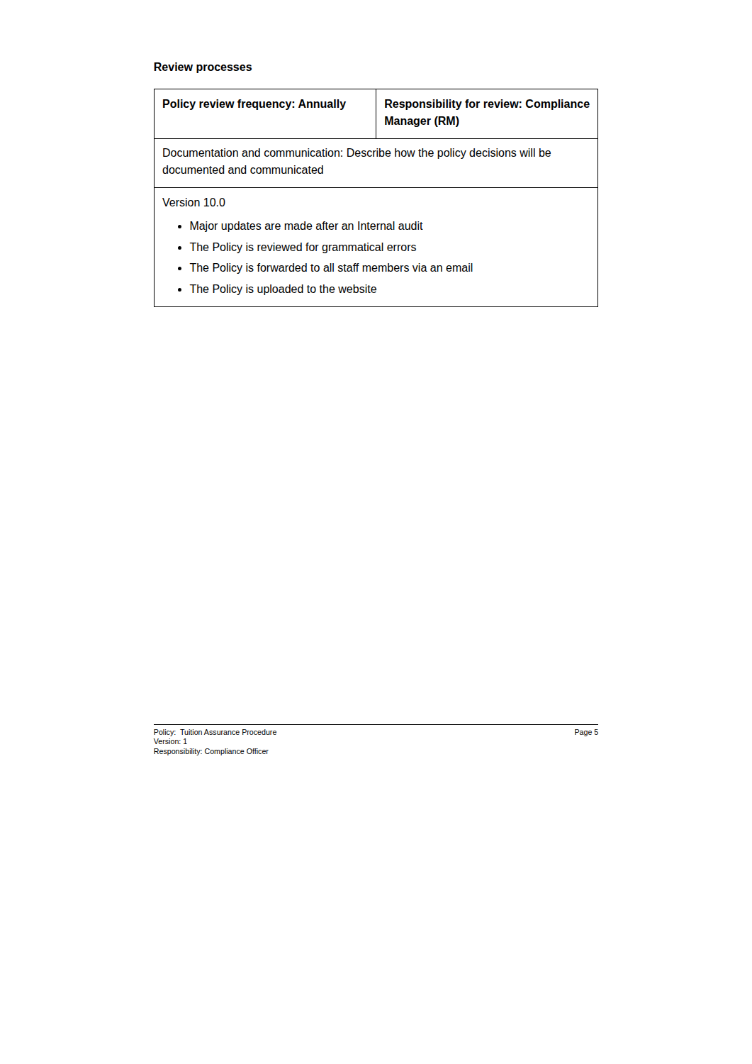Review processes
| Policy review frequency: Annually | Responsibility for review: Compliance Manager (RM) |
| Documentation and communication: Describe how the policy decisions will be documented and communicated |
| Version 10.0 Major updates are made after an Internal audit The Policy is reviewed for grammatical errors The Policy is forwarded to all staff members via an email The Policy is uploaded to the website |
Policy: Tuition Assurance Procedure
Version: 1
Responsibility: Compliance Officer
Page 5